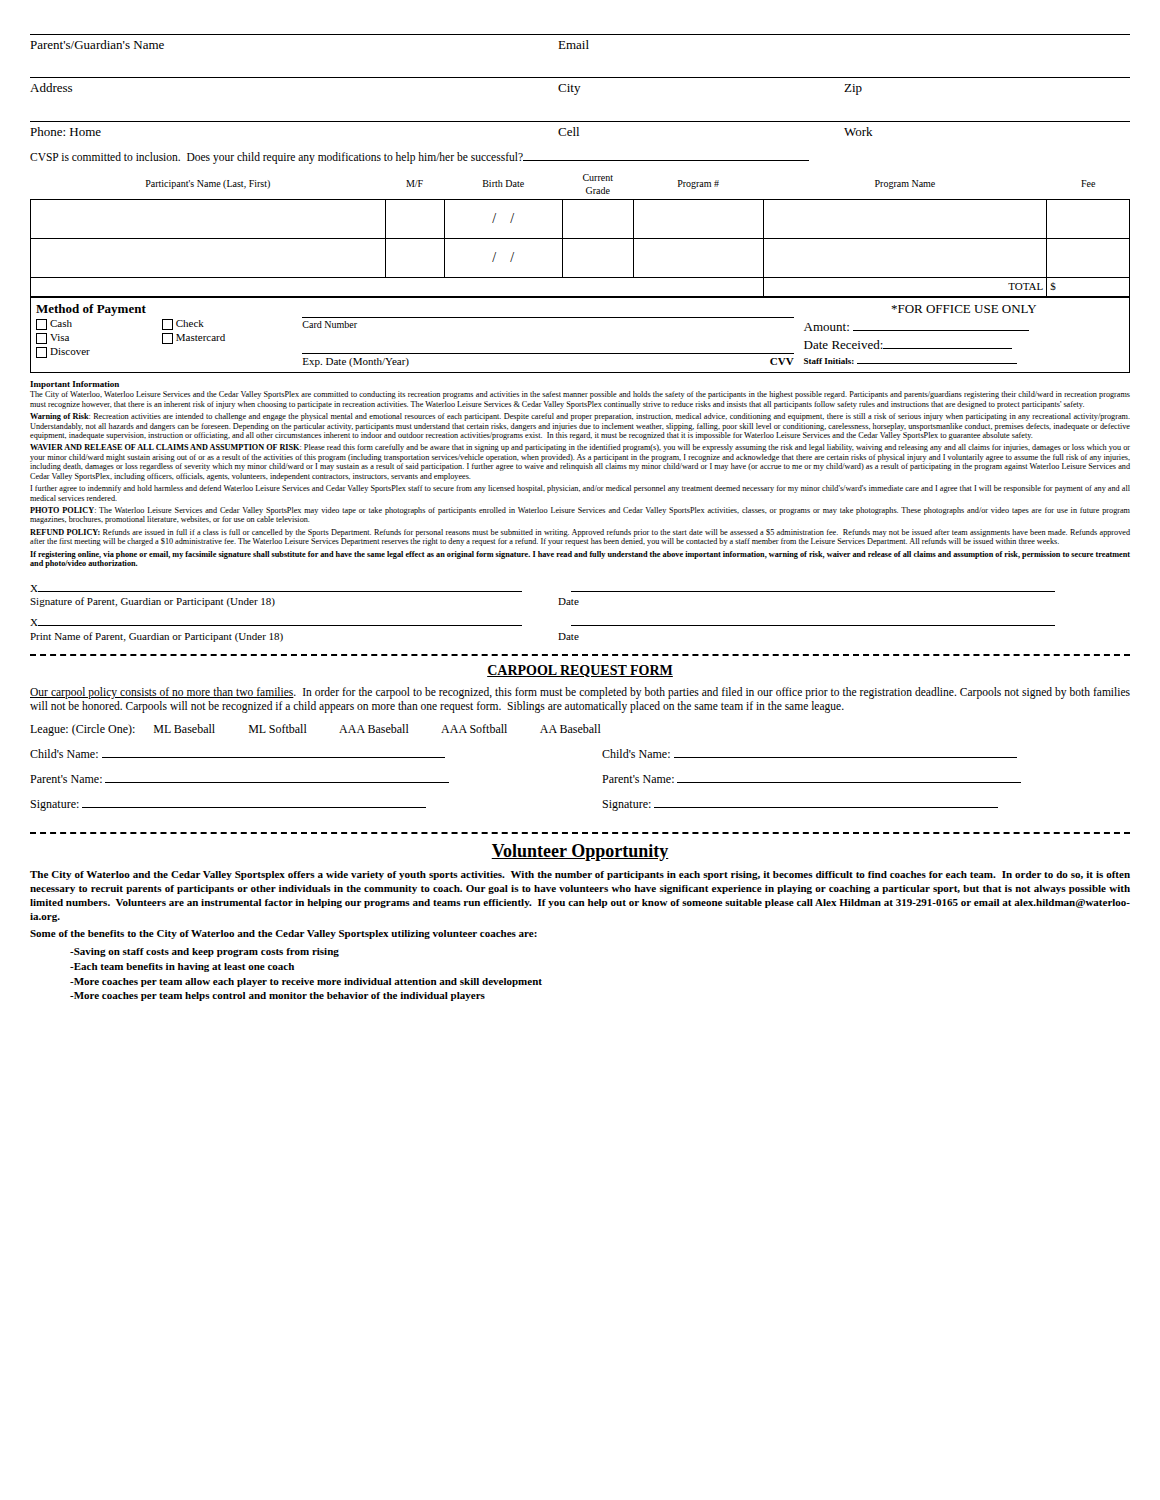Parent's/Guardian's Name Email
Address City Zip
Phone: Home Cell Work
CVSP is committed to inclusion. Does your child require any modifications to help him/her be successful?
| Participant's Name (Last, First) | M/F | Birth Date | Current Grade | Program # | Program Name | Fee |
| --- | --- | --- | --- | --- | --- | --- |
| | | / / | | | | |
| | | / / | | | | |
| | TOTAL | $ |
Method of Payment
Cash Check
Visa Mastercard
Discover
Card Number
Exp. Date (Month/Year) CVV
*FOR OFFICE USE ONLY
Amount:
Date Received:
Staff Initials:
Important Information
The City of Waterloo, Waterloo Leisure Services and the Cedar Valley SportsPlex are committed to conducting its recreation programs and activities in the safest manner possible and holds the safety of the participants in the highest possible regard. Participants and parents/guardians registering their child/ward in recreation programs must recognize however, that there is an inherent risk of injury when choosing to participate in recreation activities. The Waterloo Leisure Services & Cedar Valley SportsPlex continually strive to reduce risks and insists that all participants follow safety rules and instructions that are designed to protect participants' safety.
Warning of Risk: Recreation activities are intended to challenge and engage the physical mental and emotional resources of each participant. Despite careful and proper preparation, instruction, medical advice, conditioning and equipment, there is still a risk of serious injury when participating in any recreational activity/program. Understandably, not all hazards and dangers can be foreseen. Depending on the particular activity, participants must understand that certain risks, dangers and injuries due to inclement weather, slipping, falling, poor skill level or conditioning, carelessness, horseplay, unsportsmanlike conduct, premises defects, inadequate or defective equipment, inadequate supervision, instruction or officiating, and all other circumstances inherent to indoor and outdoor recreation activities/programs exist. In this regard, it must be recognized that it is impossible for Waterloo Leisure Services and the Cedar Valley SportsPlex to guarantee absolute safety.
WAVIER AND RELEASE OF ALL CLAIMS AND ASSUMPTION OF RISK: Please read this form carefully and be aware that in signing up and participating in the identified program(s), you will be expressly assuming the risk and legal liability, waiving and releasing any and all claims for injuries, damages or loss which you or your minor child/ward might sustain arising out of or as a result of the activities of this program (including transportation services/vehicle operation, when provided). As a participant in the program, I recognize and acknowledge that there are certain risks of physical injury and I voluntarily agree to assume the full risk of any injuries, including death, damages or loss regardless of severity which my minor child/ward or I may sustain as a result of said participation. I further agree to waive and relinquish all claims my minor child/ward or I may have (or accrue to me or my child/ward) as a result of participating in the program against Waterloo Leisure Services and Cedar Valley SportsPlex, including officers, officials, agents, volunteers, independent contractors, instructors, servants and employees.
I further agree to indemnify and hold harmless and defend Waterloo Leisure Services and Cedar Valley SportsPlex staff to secure from any licensed hospital, physician, and/or medical personnel any treatment deemed necessary for my minor child's/ward's immediate care and I agree that I will be responsible for payment of any and all medical services rendered.
PHOTO POLICY: The Waterloo Leisure Services and Cedar Valley SportsPlex may video tape or take photographs of participants enrolled in Waterloo Leisure Services and Cedar Valley SportsPlex activities, classes, or programs or may take photographs. These photographs and/or video tapes are for use in future program magazines, brochures, promotional literature, websites, or for use on cable television.
REFUND POLICY: Refunds are issued in full if a class is full or cancelled by the Sports Department. Refunds for personal reasons must be submitted in writing. Approved refunds prior to the start date will be assessed a $5 administration fee. Refunds may not be issued after team assignments have been made. Refunds approved after the first meeting will be charged a $10 administrative fee. The Waterloo Leisure Services Department reserves the right to deny a request for a refund. If your request has been denied, you will be contacted by a staff member from the Leisure Services Department. All refunds will be issued within three weeks.
If registering online, via phone or email, my facsimile signature shall substitute for and have the same legal effect as an original form signature. I have read and fully understand the above important information, warning of risk, waiver and release of all claims and assumption of risk, permission to secure treatment and photo/video authorization.
X
Signature of Parent, Guardian or Participant (Under 18) Date
X
Print Name of Parent, Guardian or Participant (Under 18) Date
CARPOOL REQUEST FORM
Our carpool policy consists of no more than two families. In order for the carpool to be recognized, this form must be completed by both parties and filed in our office prior to the registration deadline. Carpools not signed by both families will not be honored. Carpools will not be recognized if a child appears on more than one request form. Siblings are automatically placed on the same team if in the same league.
League: (Circle One): ML Baseball ML Softball AAA Baseball AAA Softball AA Baseball
Child's Name:
Parent's Name:
Signature:
Child's Name:
Parent's Name:
Signature:
Volunteer Opportunity
The City of Waterloo and the Cedar Valley Sportsplex offers a wide variety of youth sports activities. With the number of participants in each sport rising, it becomes difficult to find coaches for each team. In order to do so, it is often necessary to recruit parents of participants or other individuals in the community to coach. Our goal is to have volunteers who have significant experience in playing or coaching a particular sport, but that is not always possible with limited numbers. Volunteers are an instrumental factor in helping our programs and teams run efficiently. If you can help out or know of someone suitable please call Alex Hildman at 319-291-0165 or email at alex.hildman@waterloo-ia.org.
Some of the benefits to the City of Waterloo and the Cedar Valley Sportsplex utilizing volunteer coaches are:
-Saving on staff costs and keep program costs from rising
-Each team benefits in having at least one coach
-More coaches per team allow each player to receive more individual attention and skill development
-More coaches per team helps control and monitor the behavior of the individual players